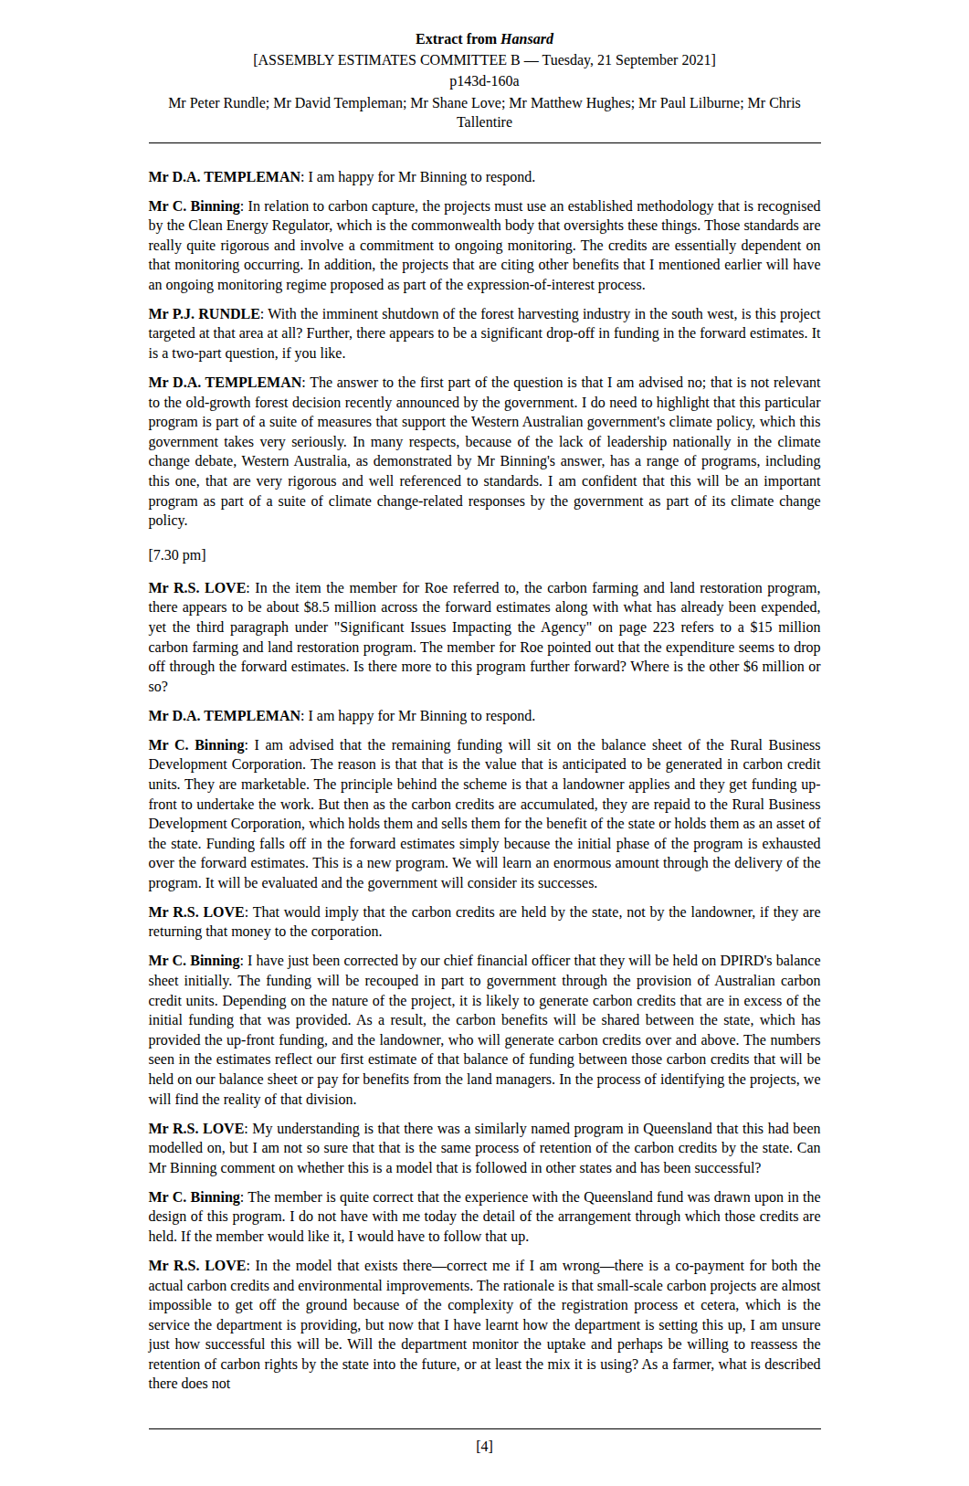Extract from Hansard
[ASSEMBLY ESTIMATES COMMITTEE B — Tuesday, 21 September 2021]
p143d-160a
Mr Peter Rundle; Mr David Templeman; Mr Shane Love; Mr Matthew Hughes; Mr Paul Lilburne; Mr Chris Tallentire
Mr D.A. TEMPLEMAN: I am happy for Mr Binning to respond.
Mr C. Binning: In relation to carbon capture, the projects must use an established methodology that is recognised by the Clean Energy Regulator, which is the commonwealth body that oversights these things. Those standards are really quite rigorous and involve a commitment to ongoing monitoring. The credits are essentially dependent on that monitoring occurring. In addition, the projects that are citing other benefits that I mentioned earlier will have an ongoing monitoring regime proposed as part of the expression-of-interest process.
Mr P.J. RUNDLE: With the imminent shutdown of the forest harvesting industry in the south west, is this project targeted at that area at all? Further, there appears to be a significant drop-off in funding in the forward estimates. It is a two-part question, if you like.
Mr D.A. TEMPLEMAN: The answer to the first part of the question is that I am advised no; that is not relevant to the old-growth forest decision recently announced by the government. I do need to highlight that this particular program is part of a suite of measures that support the Western Australian government's climate policy, which this government takes very seriously. In many respects, because of the lack of leadership nationally in the climate change debate, Western Australia, as demonstrated by Mr Binning's answer, has a range of programs, including this one, that are very rigorous and well referenced to standards. I am confident that this will be an important program as part of a suite of climate change-related responses by the government as part of its climate change policy.
[7.30 pm]
Mr R.S. LOVE: In the item the member for Roe referred to, the carbon farming and land restoration program, there appears to be about $8.5 million across the forward estimates along with what has already been expended, yet the third paragraph under "Significant Issues Impacting the Agency" on page 223 refers to a $15 million carbon farming and land restoration program. The member for Roe pointed out that the expenditure seems to drop off through the forward estimates. Is there more to this program further forward? Where is the other $6 million or so?
Mr D.A. TEMPLEMAN: I am happy for Mr Binning to respond.
Mr C. Binning: I am advised that the remaining funding will sit on the balance sheet of the Rural Business Development Corporation. The reason is that that is the value that is anticipated to be generated in carbon credit units. They are marketable. The principle behind the scheme is that a landowner applies and they get funding up-front to undertake the work. But then as the carbon credits are accumulated, they are repaid to the Rural Business Development Corporation, which holds them and sells them for the benefit of the state or holds them as an asset of the state. Funding falls off in the forward estimates simply because the initial phase of the program is exhausted over the forward estimates. This is a new program. We will learn an enormous amount through the delivery of the program. It will be evaluated and the government will consider its successes.
Mr R.S. LOVE: That would imply that the carbon credits are held by the state, not by the landowner, if they are returning that money to the corporation.
Mr C. Binning: I have just been corrected by our chief financial officer that they will be held on DPIRD's balance sheet initially. The funding will be recouped in part to government through the provision of Australian carbon credit units. Depending on the nature of the project, it is likely to generate carbon credits that are in excess of the initial funding that was provided. As a result, the carbon benefits will be shared between the state, which has provided the up-front funding, and the landowner, who will generate carbon credits over and above. The numbers seen in the estimates reflect our first estimate of that balance of funding between those carbon credits that will be held on our balance sheet or pay for benefits from the land managers. In the process of identifying the projects, we will find the reality of that division.
Mr R.S. LOVE: My understanding is that there was a similarly named program in Queensland that this had been modelled on, but I am not so sure that that is the same process of retention of the carbon credits by the state. Can Mr Binning comment on whether this is a model that is followed in other states and has been successful?
Mr C. Binning: The member is quite correct that the experience with the Queensland fund was drawn upon in the design of this program. I do not have with me today the detail of the arrangement through which those credits are held. If the member would like it, I would have to follow that up.
Mr R.S. LOVE: In the model that exists there—correct me if I am wrong—there is a co-payment for both the actual carbon credits and environmental improvements. The rationale is that small-scale carbon projects are almost impossible to get off the ground because of the complexity of the registration process et cetera, which is the service the department is providing, but now that I have learnt how the department is setting this up, I am unsure just how successful this will be. Will the department monitor the uptake and perhaps be willing to reassess the retention of carbon rights by the state into the future, or at least the mix it is using? As a farmer, what is described there does not
[4]